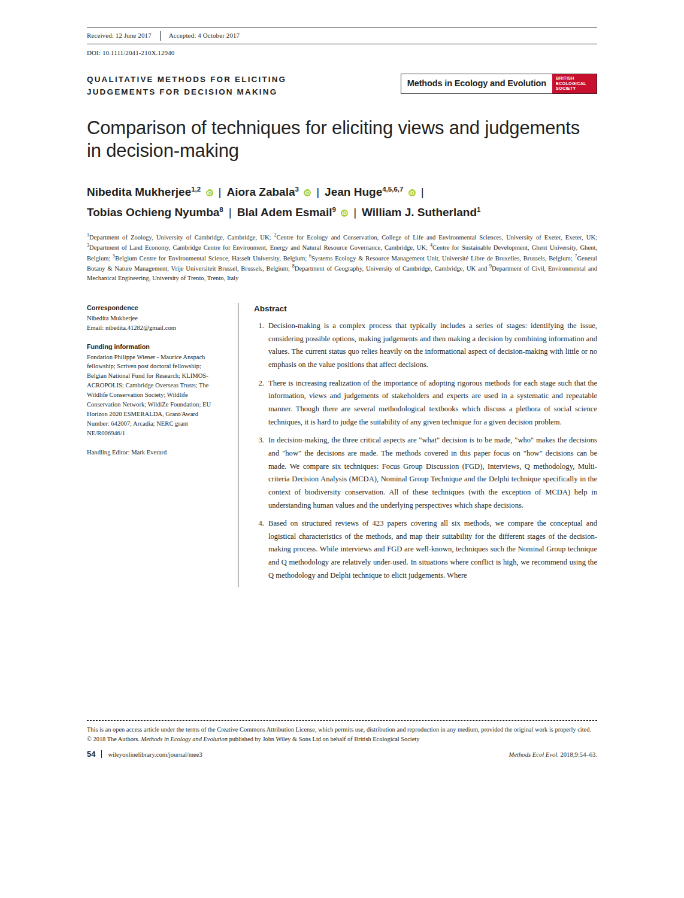Received: 12 June 2017 Accepted: 4 October 2017
DOI: 10.1111/2041-210X.12940
Qualitative methods for eliciting
judgements for decision making
Methods in Ecology and Evolution
BRITISH ECOLOGICAL SOCIETY
Comparison of techniques for eliciting views and judgements in decision-making
Nibedita Mukherjee1,2 iD|Aiora Zabala3 iD|Jean Huge4,5,6,7 iD|
Tobias Ochieng Nyumba8|Blal Adem Esmail9 iD|William J. Sutherland1
1Department of Zoology, University of Cambridge, Cambridge, UK; 2Centre for Ecology and Conservation, College of Life and Environmental Sciences, University of Exeter, Exeter, UK; 3Department of Land Economy, Cambridge Centre for Environment, Energy and Natural Resource Governance, Cambridge, UK; 4Centre for Sustainable Development, Ghent University, Ghent, Belgium; 5Belgium Centre for Environmental Science, Hasselt University, Belgium; 6Systems Ecology & Resource Management Unit, Université Libre de Bruxelles, Brussels, Belgium; 7General Botany & Nature Management, Vrije Universiteit Brussel, Brussels, Belgium; 8Department of Geography, University of Cambridge, Cambridge, UK and 9Department of Civil, Environmental and Mechanical Engineering, University of Trento, Trento, Italy
Correspondence
Nibedita Mukherjee
Email: nibedita.41282@gmail.com
Funding information
Fondation Philippe Wiener - Maurice Anspach fellowship; Scriven post doctoral fellowship; Belgian National Fund for Research; KLIMOS-ACROPOLIS; Cambridge Overseas Trusts; The Wildlife Conservation Society; Wildlife Conservation Network; WildiZe Foundation; EU Horizon 2020 ESMERALDA, Grant/Award Number: 642007; Arcadia; NERC grant NE/R006946/1
Handling Editor: Mark Everard
Abstract
Decision-making is a complex process that typically includes a series of stages: identifying the issue, considering possible options, making judgements and then making a decision by combining information and values. The current status quo relies heavily on the informational aspect of decision-making with little or no emphasis on the value positions that affect decisions.
There is increasing realization of the importance of adopting rigorous methods for each stage such that the information, views and judgements of stakeholders and experts are used in a systematic and repeatable manner. Though there are several methodological textbooks which discuss a plethora of social science techniques, it is hard to judge the suitability of any given technique for a given decision problem.
In decision-making, the three critical aspects are "what" decision is to be made, "who" makes the decisions and "how" the decisions are made. The methods covered in this paper focus on "how" decisions can be made. We compare six techniques: Focus Group Discussion (FGD), Interviews, Q methodology, Multi-criteria Decision Analysis (MCDA), Nominal Group Technique and the Delphi technique specifically in the context of biodiversity conservation. All of these techniques (with the exception of MCDA) help in understanding human values and the underlying perspectives which shape decisions.
Based on structured reviews of 423 papers covering all six methods, we compare the conceptual and logistical characteristics of the methods, and map their suitability for the different stages of the decision-making process. While interviews and FGD are well-known, techniques such the Nominal Group technique and Q methodology are relatively under-used. In situations where conflict is high, we recommend using the Q methodology and Delphi technique to elicit judgements. Where
This is an open access article under the terms of the Creative Commons Attribution License, which permits use, distribution and reproduction in any medium, provided the original work is properly cited.
© 2018 The Authors. Methods in Ecology and Evolution published by John Wiley & Sons Ltd on behalf of British Ecological Society
54 wileyonlinelibrary.com/journal/mee3 Methods Ecol Evol. 2018;9:54–63.